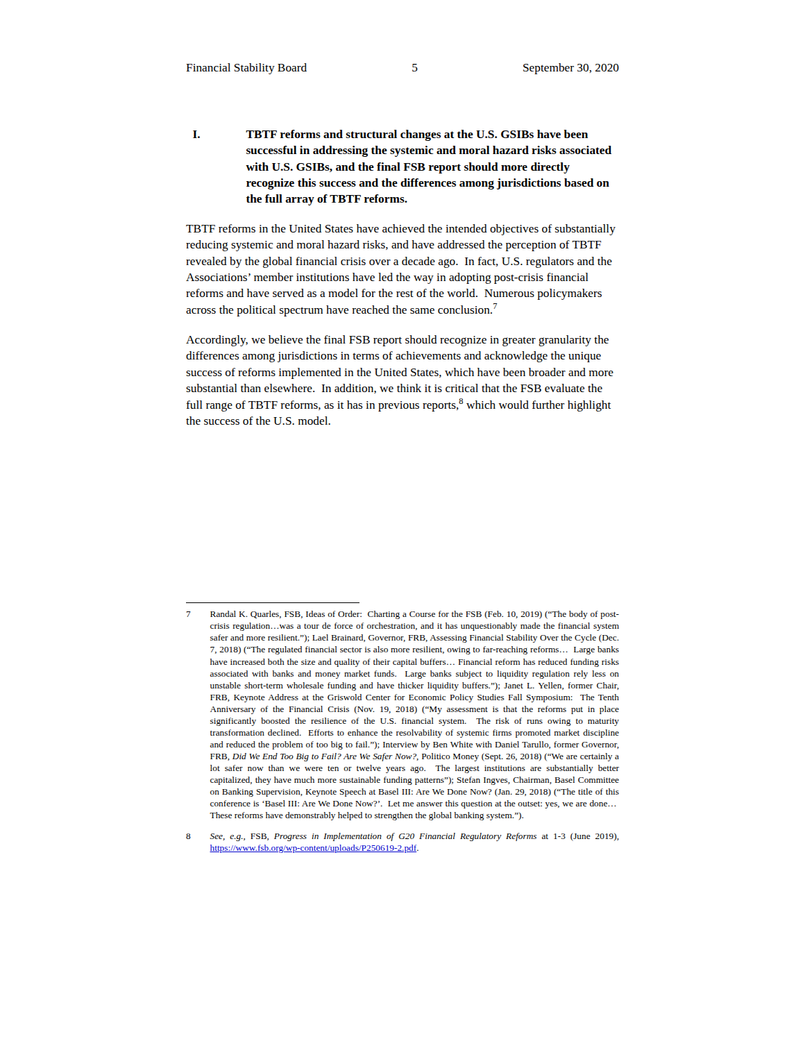Financial Stability Board
5
September 30, 2020
I.
TBTF reforms and structural changes at the U.S. GSIBs have been successful in addressing the systemic and moral hazard risks associated with U.S. GSIBs, and the final FSB report should more directly recognize this success and the differences among jurisdictions based on the full array of TBTF reforms.
TBTF reforms in the United States have achieved the intended objectives of substantially reducing systemic and moral hazard risks, and have addressed the perception of TBTF revealed by the global financial crisis over a decade ago. In fact, U.S. regulators and the Associations’ member institutions have led the way in adopting post-crisis financial reforms and have served as a model for the rest of the world. Numerous policymakers across the political spectrum have reached the same conclusion.7
Accordingly, we believe the final FSB report should recognize in greater granularity the differences among jurisdictions in terms of achievements and acknowledge the unique success of reforms implemented in the United States, which have been broader and more substantial than elsewhere. In addition, we think it is critical that the FSB evaluate the full range of TBTF reforms, as it has in previous reports,8 which would further highlight the success of the U.S. model.
7
Randal K. Quarles, FSB, Ideas of Order: Charting a Course for the FSB (Feb. 10, 2019) (“The body of post-crisis regulation…was a tour de force of orchestration, and it has unquestionably made the financial system safer and more resilient.”); Lael Brainard, Governor, FRB, Assessing Financial Stability Over the Cycle (Dec. 7, 2018) (“The regulated financial sector is also more resilient, owing to far-reaching reforms… Large banks have increased both the size and quality of their capital buffers… Financial reform has reduced funding risks associated with banks and money market funds. Large banks subject to liquidity regulation rely less on unstable short-term wholesale funding and have thicker liquidity buffers.”); Janet L. Yellen, former Chair, FRB, Keynote Address at the Griswold Center for Economic Policy Studies Fall Symposium: The Tenth Anniversary of the Financial Crisis (Nov. 19, 2018) (“My assessment is that the reforms put in place significantly boosted the resilience of the U.S. financial system. The risk of runs owing to maturity transformation declined. Efforts to enhance the resolvability of systemic firms promoted market discipline and reduced the problem of too big to fail.”); Interview by Ben White with Daniel Tarullo, former Governor, FRB, Did We End Too Big to Fail? Are We Safer Now?, Politico Money (Sept. 26, 2018) (“We are certainly a lot safer now than we were ten or twelve years ago. The largest institutions are substantially better capitalized, they have much more sustainable funding patterns”); Stefan Ingves, Chairman, Basel Committee on Banking Supervision, Keynote Speech at Basel III: Are We Done Now? (Jan. 29, 2018) (“The title of this conference is ‘Basel III: Are We Done Now?’. Let me answer this question at the outset: yes, we are done… These reforms have demonstrably helped to strengthen the global banking system.”).
8
See, e.g., FSB, Progress in Implementation of G20 Financial Regulatory Reforms at 1-3 (June 2019), https://www.fsb.org/wp-content/uploads/P250619-2.pdf.